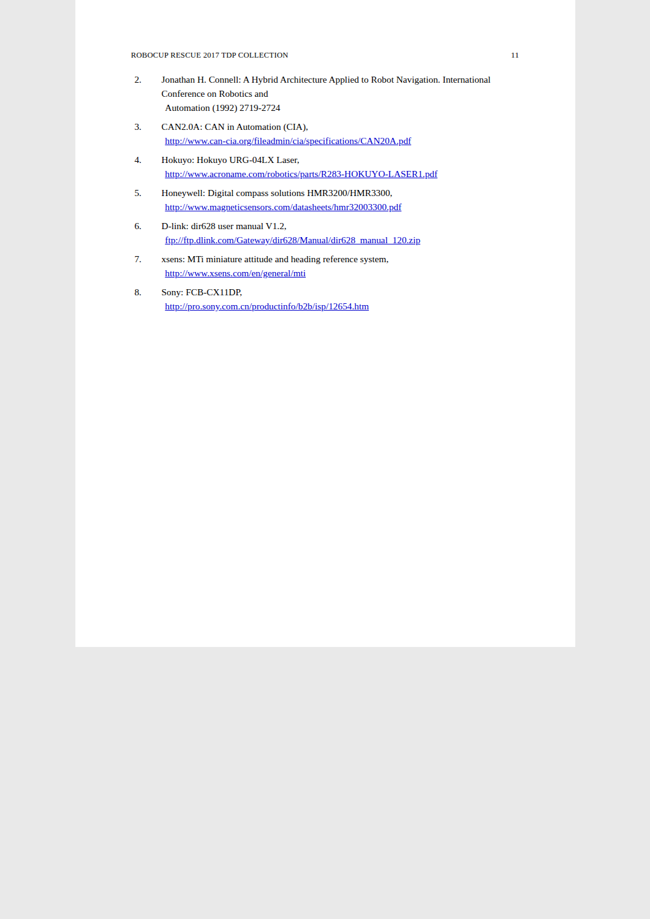RoboCup Rescue 2017 TDP Collection 11
2. Jonathan H. Connell: A Hybrid Architecture Applied to Robot Navigation. International Conference on Robotics and Automation (1992) 2719-2724
3. CAN2.0A: CAN in Automation (CIA), http://www.can-cia.org/fileadmin/cia/specifications/CAN20A.pdf
4. Hokuyo: Hokuyo URG-04LX Laser, http://www.acroname.com/robotics/parts/R283-HOKUYO-LASER1.pdf
5. Honeywell: Digital compass solutions HMR3200/HMR3300, http://www.magneticsensors.com/datasheets/hmr32003300.pdf
6. D-link: dir628 user manual V1.2, ftp://ftp.dlink.com/Gateway/dir628/Manual/dir628_manual_120.zip
7. xsens: MTi miniature attitude and heading reference system, http://www.xsens.com/en/general/mti
8. Sony: FCB-CX11DP, http://pro.sony.com.cn/productinfo/b2b/isp/12654.htm